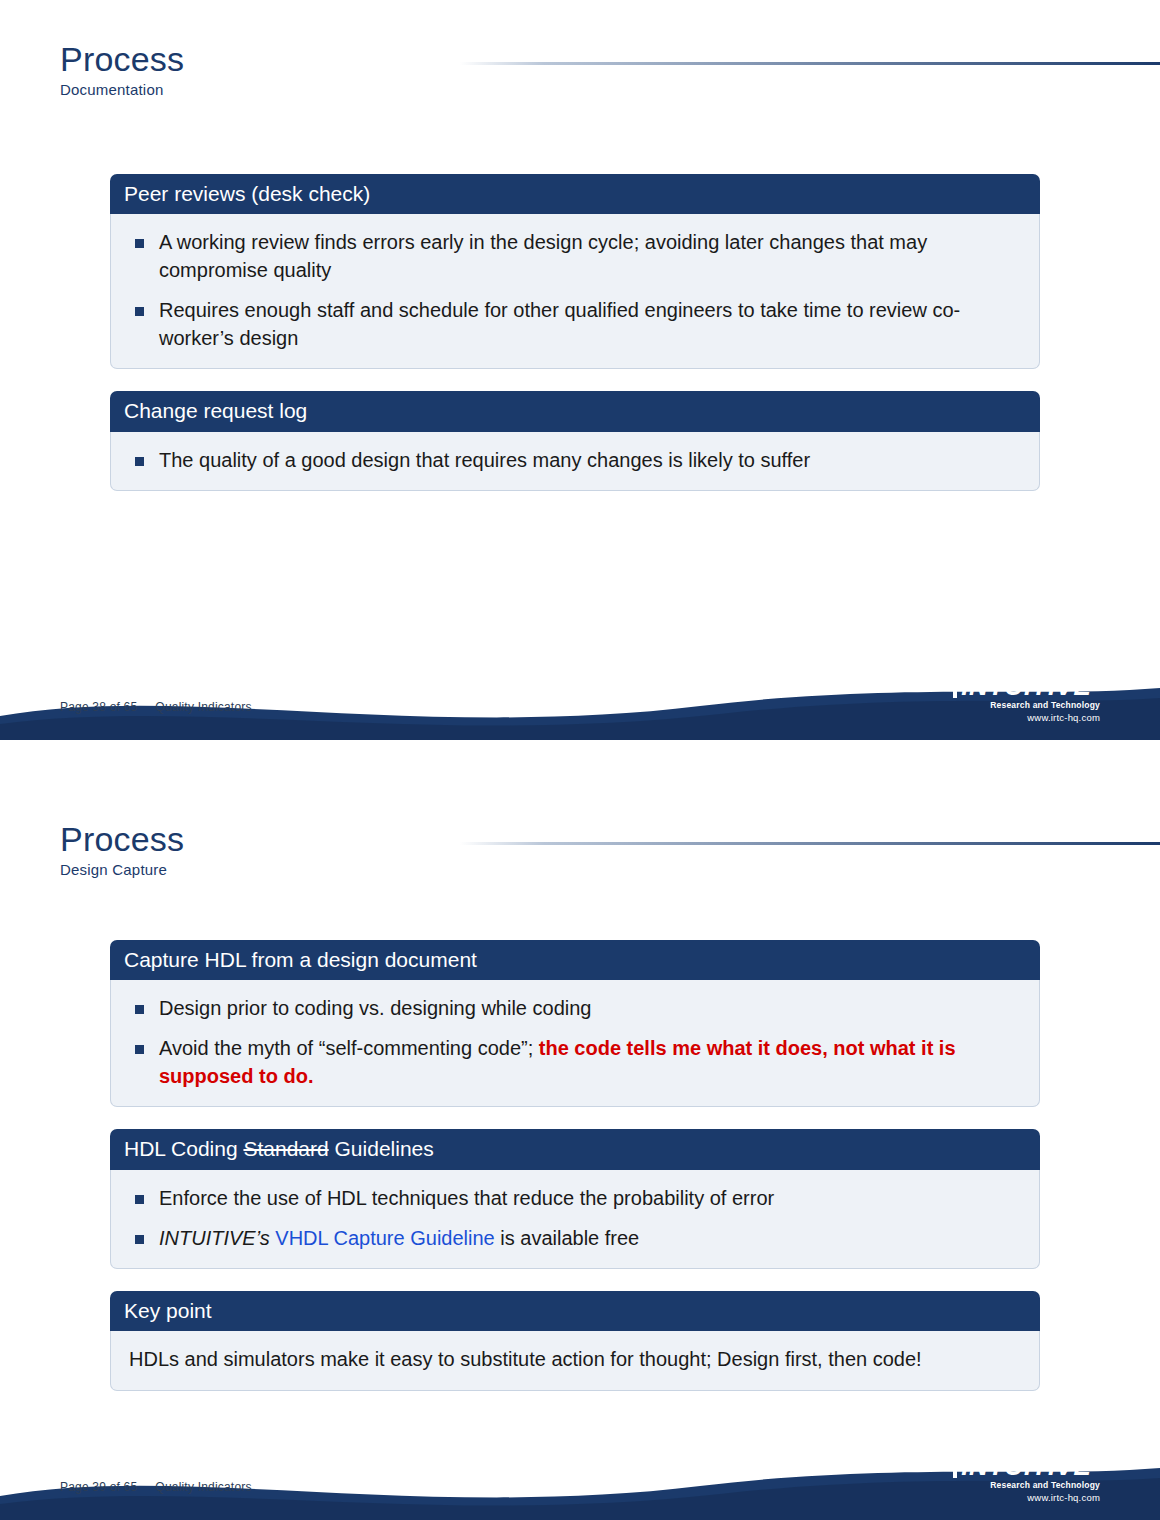Process
Documentation
Peer reviews (desk check)
A working review finds errors early in the design cycle; avoiding later changes that may compromise quality
Requires enough staff and schedule for other qualified engineers to take time to review co-worker’s design
Change request log
The quality of a good design that requires many changes is likely to suffer
Page 38 of 65 Quality Indicators
INTUITIVE®
Research and Technology
www.irtc-hq.com
Process
Design Capture
Capture HDL from a design document
Design prior to coding vs. designing while coding
Avoid the myth of “self-commenting code”; the code tells me what it does, not what it is supposed to do.
HDL Coding Standard Guidelines
Enforce the use of HDL techniques that reduce the probability of error
INTUITIVE’s VHDL Capture Guideline is available free
Key point
HDLs and simulators make it easy to substitute action for thought; Design first, then code!
Page 39 of 65 Quality Indicators
INTUITIVE®
Research and Technology
www.irtc-hq.com